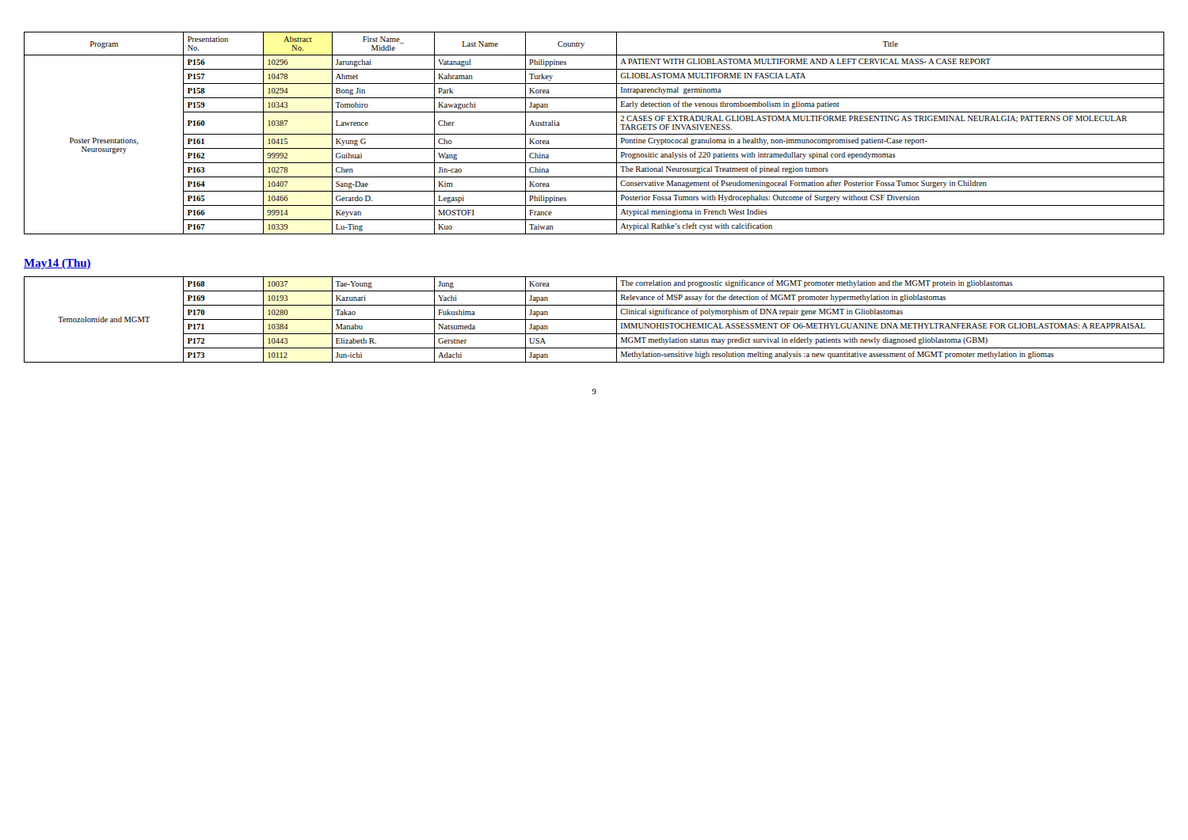| Program | Presentation No. | Abstract No. | First Name_ Middle | Last Name | Country | Title |
| --- | --- | --- | --- | --- | --- | --- |
| Poster Presentations, Neurosurgery | P156 | 10296 | Jarungchai | Vatanagul | Philippines | A PATIENT WITH GLIOBLASTOMA MULTIFORME AND A LEFT CERVICAL MASS- A CASE REPORT |
| P157 | 10478 | Ahmet | Kahraman | Turkey | GLIOBLASTOMA MULTIFORME IN FASCIA LATA |
| P158 | 10294 | Bong Jin | Park | Korea | Intraparenchymal germinoma |
| P159 | 10343 | Tomohiro | Kawaguchi | Japan | Early detection of the venous thromboembolism in glioma patient |
| P160 | 10387 | Lawrence | Cher | Australia | 2 CASES OF EXTRADURAL GLIOBLASTOMA MULTIFORME PRESENTING AS TRIGEMINAL NEURALGIA; PATTERNS OF MOLECULAR TARGETS OF INVASIVENESS. |
| P161 | 10415 | Kyung G | Cho | Korea | Pontine Cryptococal granuloma in a healthy, non-immunocompromised patient-Case report- |
| P162 | 99992 | Guihuai | Wang | China | Prognositic analysis of 220 patients with intramedullary spinal cord ependymomas |
| P163 | 10278 | Chen | Jin-cao | China | The Rational Neurosurgical Treatment of pineal region tumors |
| P164 | 10407 | Sang-Dae | Kim | Korea | Conservative Management of Pseudomeningoceal Formation after Posterior Fossa Tumor Surgery in Children |
| P165 | 10466 | Gerardo D. | Legaspi | Philippines | Posterior Fossa Tumors with Hydrocephalus: Outcome of Surgery without CSF Diversion |
| P166 | 99914 | Keyvan | MOSTOFI | France | Atypical meningioma in French West Indies |
| P167 | 10339 | Lu-Ting | Kuo | Taiwan | Atypical Rathke’s cleft cyst with calcification |
May14 (Thu)
| Temozolomide and MGMT | P168 | 10037 | Tae-Young | Jung | Korea | The correlation and prognostic significance of MGMT promoter methylation and the MGMT protein in glioblastomas |
| P169 | 10193 | Kazunari | Yachi | Japan | Relevance of MSP assay for the detection of MGMT promoter hypermethylation in glioblastomas |
| P170 | 10280 | Takao | Fukushima | Japan | Clinical significance of polymorphism of DNA repair gene MGMT in Glioblastomas |
| P171 | 10384 | Manabu | Natsumeda | Japan | IMMUNOHISTOCHEMICAL ASSESSMENT OF O6-METHYLGUANINE DNA METHYLTRANFERASE FOR GLIOBLASTOMAS: A REAPPRAISAL |
| P172 | 10443 | Elizabeth R. | Gerstner | USA | MGMT methylation status may predict survival in elderly patients with newly diagnosed glioblastoma (GBM) |
| P173 | 10112 | Jun-ichi | Adachi | Japan | Methylation-sensitive high resolution melting analysis :a new quantitative assessment of MGMT promoter methylation in gliomas |
9